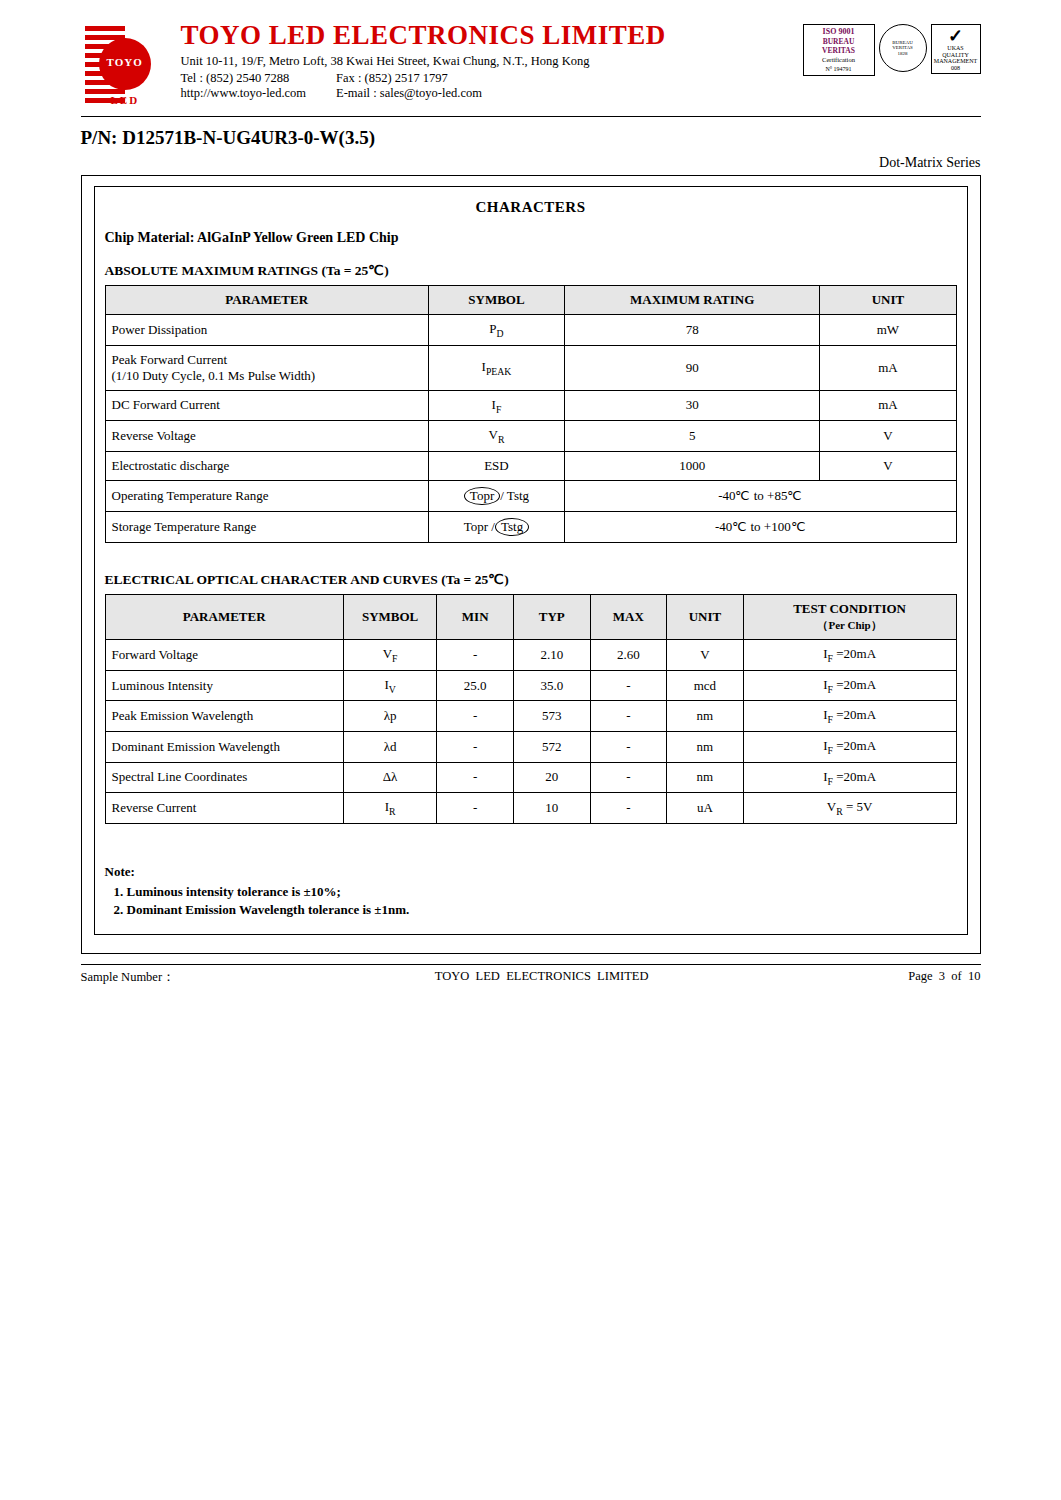TOYO
LED
TOYO LED ELECTRONICS LIMITED
Unit 10-11, 19/F, Metro Loft, 38 Kwai Hei Street, Kwai Chung, N.T., Hong Kong
| Tel : (852) 2540 7288 | Fax : (852) 2517 1797 |
| http://www.toyo-led.com | E-mail : sales@toyo-led.com |
ISO 9001
BUREAU VERITAS
Certification
N° 194791
BUREAU
VERITAS
1828
✓
UKAS
QUALITY
MANAGEMENT
008
P/N: D12571B-N-UG4UR3-0-W(3.5)
Dot-Matrix Series
CHARACTERS
Chip Material: AlGaInP Yellow Green LED Chip
ABSOLUTE MAXIMUM RATINGS (Ta = 25℃)
| PARAMETER | SYMBOL | MAXIMUM RATING | UNIT |
| --- | --- | --- | --- |
| Power Dissipation | P D | 78 | mW |
| Peak Forward Current (1/10 Duty Cycle, 0.1 Ms Pulse Width) | I PEAK | 90 | mA |
| DC Forward Current | I F | 30 | mA |
| Reverse Voltage | V R | 5 | V |
| Electrostatic discharge | ESD | 1000 | V |
| Operating Temperature Range | Topr / Tstg | -40℃ to +85℃ |
| Storage Temperature Range | Topr / Tstg | -40℃ to +100℃ |
ELECTRICAL OPTICAL CHARACTER AND CURVES (Ta = 25℃)
| PARAMETER | SYMBOL | MIN | TYP | MAX | UNIT | TEST CONDITION （Per Chip） |
| --- | --- | --- | --- | --- | --- | --- |
| Forward Voltage | V F | - | 2.10 | 2.60 | V | I F =20mA |
| Luminous Intensity | I V | 25.0 | 35.0 | - | mcd | I F =20mA |
| Peak Emission Wavelength | λp | - | 573 | - | nm | I F =20mA |
| Dominant Emission Wavelength | λd | - | 572 | - | nm | I F =20mA |
| Spectral Line Coordinates | Δλ | - | 20 | - | nm | I F =20mA |
| Reverse Current | I R | - | 10 | - | uA | V R = 5V |
Note:
Luminous intensity tolerance is ±10%;
Dominant Emission Wavelength tolerance is ±1nm.
Sample Number：
TOYO LED ELECTRONICS LIMITED
Page 3 of 10